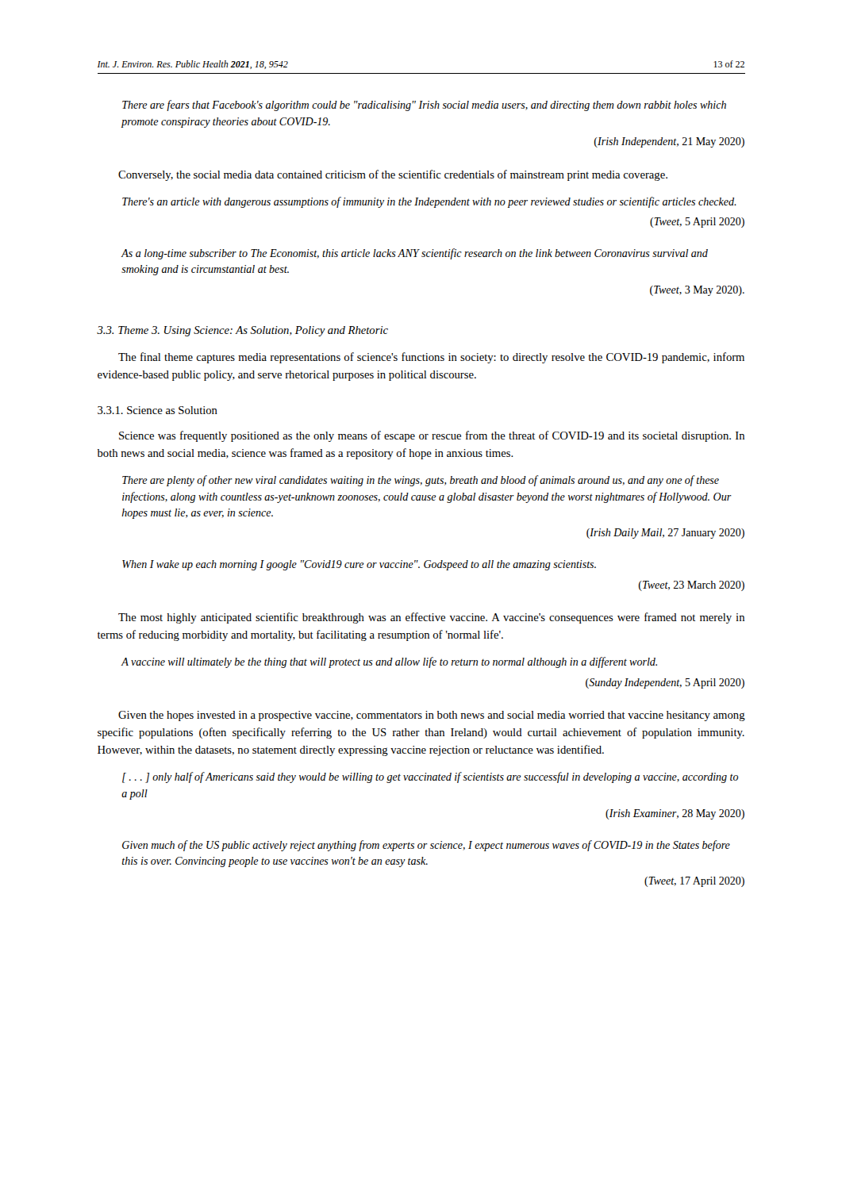Int. J. Environ. Res. Public Health 2021, 18, 9542 13 of 22
There are fears that Facebook's algorithm could be "radicalising" Irish social media users, and directing them down rabbit holes which promote conspiracy theories about COVID-19.
(Irish Independent, 21 May 2020)
Conversely, the social media data contained criticism of the scientific credentials of mainstream print media coverage.
There's an article with dangerous assumptions of immunity in the Independent with no peer reviewed studies or scientific articles checked.
(Tweet, 5 April 2020)
As a long-time subscriber to The Economist, this article lacks ANY scientific research on the link between Coronavirus survival and smoking and is circumstantial at best.
(Tweet, 3 May 2020).
3.3. Theme 3. Using Science: As Solution, Policy and Rhetoric
The final theme captures media representations of science's functions in society: to directly resolve the COVID-19 pandemic, inform evidence-based public policy, and serve rhetorical purposes in political discourse.
3.3.1. Science as Solution
Science was frequently positioned as the only means of escape or rescue from the threat of COVID-19 and its societal disruption. In both news and social media, science was framed as a repository of hope in anxious times.
There are plenty of other new viral candidates waiting in the wings, guts, breath and blood of animals around us, and any one of these infections, along with countless as-yet-unknown zoonoses, could cause a global disaster beyond the worst nightmares of Hollywood. Our hopes must lie, as ever, in science.
(Irish Daily Mail, 27 January 2020)
When I wake up each morning I google "Covid19 cure or vaccine". Godspeed to all the amazing scientists.
(Tweet, 23 March 2020)
The most highly anticipated scientific breakthrough was an effective vaccine. A vaccine's consequences were framed not merely in terms of reducing morbidity and mortality, but facilitating a resumption of 'normal life'.
A vaccine will ultimately be the thing that will protect us and allow life to return to normal although in a different world.
(Sunday Independent, 5 April 2020)
Given the hopes invested in a prospective vaccine, commentators in both news and social media worried that vaccine hesitancy among specific populations (often specifically referring to the US rather than Ireland) would curtail achievement of population immunity. However, within the datasets, no statement directly expressing vaccine rejection or reluctance was identified.
[ . . . ] only half of Americans said they would be willing to get vaccinated if scientists are successful in developing a vaccine, according to a poll
(Irish Examiner, 28 May 2020)
Given much of the US public actively reject anything from experts or science, I expect numerous waves of COVID-19 in the States before this is over. Convincing people to use vaccines won't be an easy task.
(Tweet, 17 April 2020)